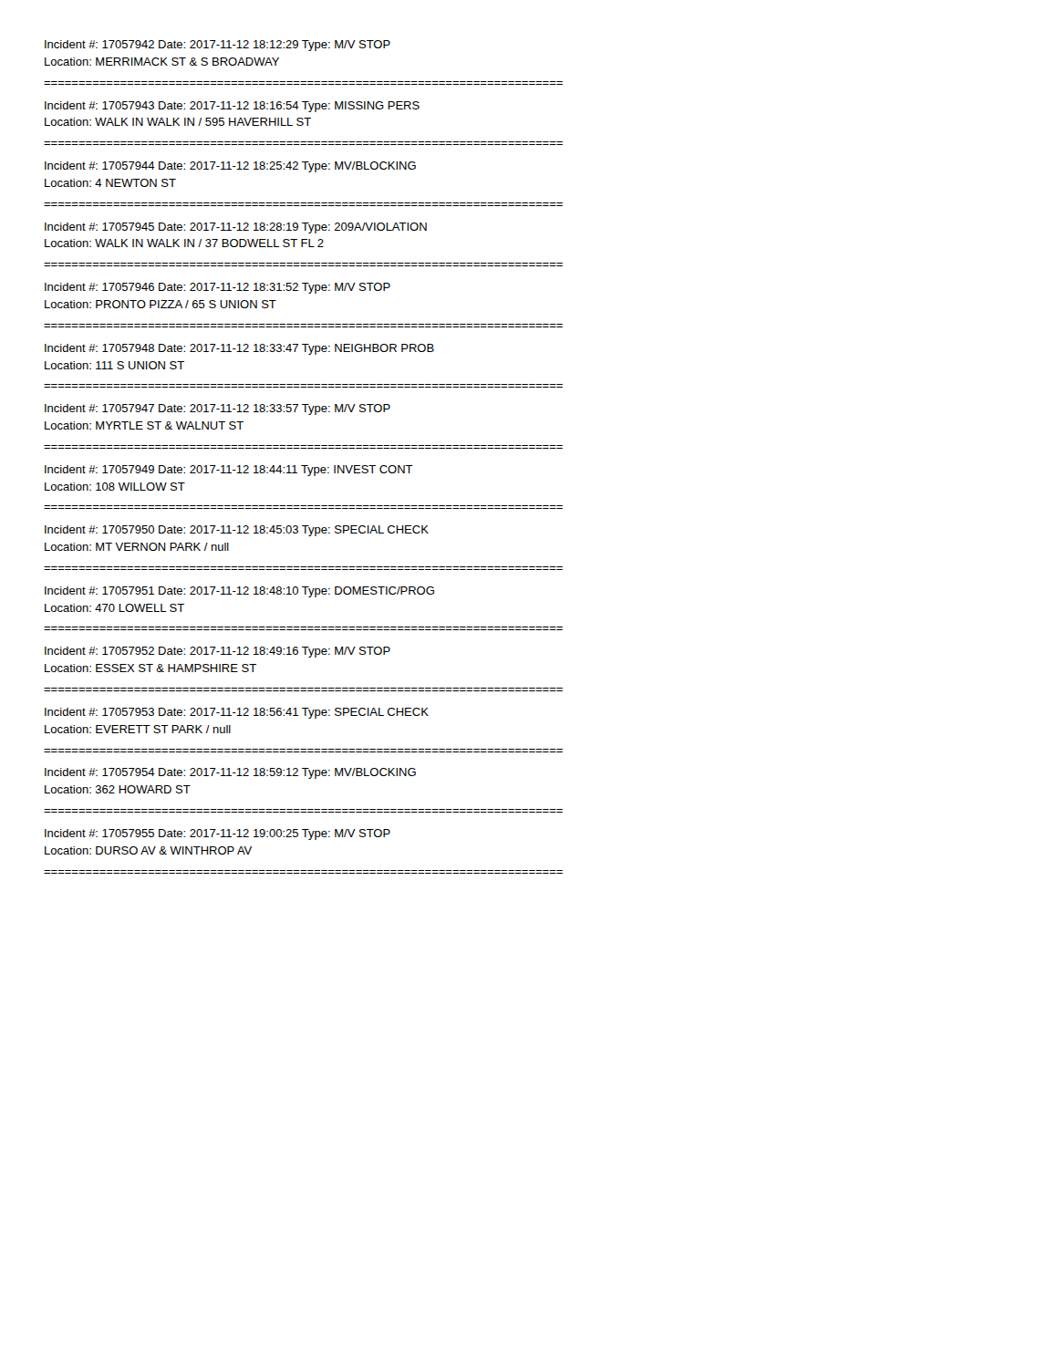Incident #: 17057942 Date: 2017-11-12 18:12:29 Type: M/V STOP
Location: MERRIMACK ST & S BROADWAY
===========================================================================
Incident #: 17057943 Date: 2017-11-12 18:16:54 Type: MISSING PERS
Location: WALK IN WALK IN / 595 HAVERHILL ST
===========================================================================
Incident #: 17057944 Date: 2017-11-12 18:25:42 Type: MV/BLOCKING
Location: 4 NEWTON ST
===========================================================================
Incident #: 17057945 Date: 2017-11-12 18:28:19 Type: 209A/VIOLATION
Location: WALK IN WALK IN / 37 BODWELL ST FL 2
===========================================================================
Incident #: 17057946 Date: 2017-11-12 18:31:52 Type: M/V STOP
Location: PRONTO PIZZA / 65 S UNION ST
===========================================================================
Incident #: 17057948 Date: 2017-11-12 18:33:47 Type: NEIGHBOR PROB
Location: 111 S UNION ST
===========================================================================
Incident #: 17057947 Date: 2017-11-12 18:33:57 Type: M/V STOP
Location: MYRTLE ST & WALNUT ST
===========================================================================
Incident #: 17057949 Date: 2017-11-12 18:44:11 Type: INVEST CONT
Location: 108 WILLOW ST
===========================================================================
Incident #: 17057950 Date: 2017-11-12 18:45:03 Type: SPECIAL CHECK
Location: MT VERNON PARK / null
===========================================================================
Incident #: 17057951 Date: 2017-11-12 18:48:10 Type: DOMESTIC/PROG
Location: 470 LOWELL ST
===========================================================================
Incident #: 17057952 Date: 2017-11-12 18:49:16 Type: M/V STOP
Location: ESSEX ST & HAMPSHIRE ST
===========================================================================
Incident #: 17057953 Date: 2017-11-12 18:56:41 Type: SPECIAL CHECK
Location: EVERETT ST PARK / null
===========================================================================
Incident #: 17057954 Date: 2017-11-12 18:59:12 Type: MV/BLOCKING
Location: 362 HOWARD ST
===========================================================================
Incident #: 17057955 Date: 2017-11-12 19:00:25 Type: M/V STOP
Location: DURSO AV & WINTHROP AV
===========================================================================